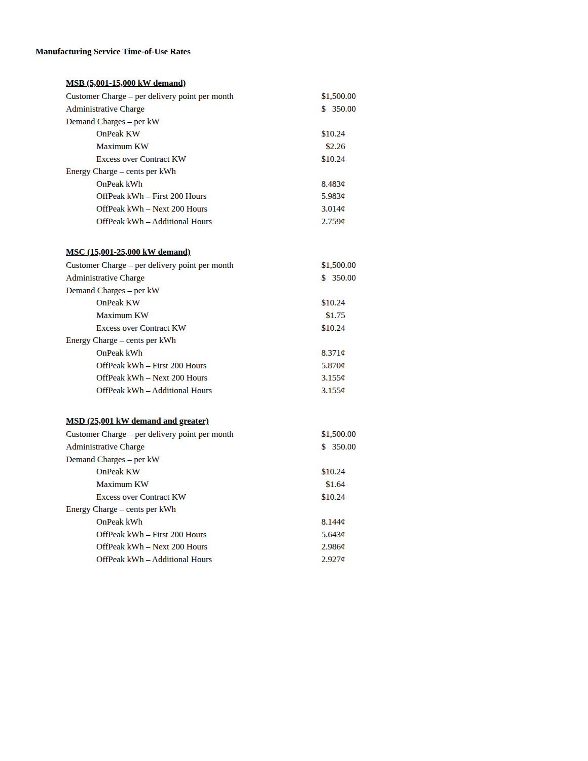Manufacturing Service Time-of-Use Rates
MSB (5,001-15,000 kW demand)
| Customer Charge – per delivery point per month | $1,500.00 |
| Administrative Charge | $ 350.00 |
| Demand Charges – per kW | |
| OnPeak KW | $10.24 |
| Maximum KW | $2.26 |
| Excess over Contract KW | $10.24 |
| Energy Charge – cents per kWh | |
| OnPeak kWh | 8.483¢ |
| OffPeak kWh – First 200 Hours | 5.983¢ |
| OffPeak kWh – Next 200 Hours | 3.014¢ |
| OffPeak kWh – Additional Hours | 2.759¢ |
MSC (15,001-25,000 kW demand)
| Customer Charge – per delivery point per month | $1,500.00 |
| Administrative Charge | $ 350.00 |
| Demand Charges – per kW | |
| OnPeak KW | $10.24 |
| Maximum KW | $1.75 |
| Excess over Contract KW | $10.24 |
| Energy Charge – cents per kWh | |
| OnPeak kWh | 8.371¢ |
| OffPeak kWh – First 200 Hours | 5.870¢ |
| OffPeak kWh – Next 200 Hours | 3.155¢ |
| OffPeak kWh – Additional Hours | 3.155¢ |
MSD (25,001 kW demand and greater)
| Customer Charge – per delivery point per month | $1,500.00 |
| Administrative Charge | $ 350.00 |
| Demand Charges – per kW | |
| OnPeak KW | $10.24 |
| Maximum KW | $1.64 |
| Excess over Contract KW | $10.24 |
| Energy Charge – cents per kWh | |
| OnPeak kWh | 8.144¢ |
| OffPeak kWh – First 200 Hours | 5.643¢ |
| OffPeak kWh – Next 200 Hours | 2.986¢ |
| OffPeak kWh – Additional Hours | 2.927¢ |